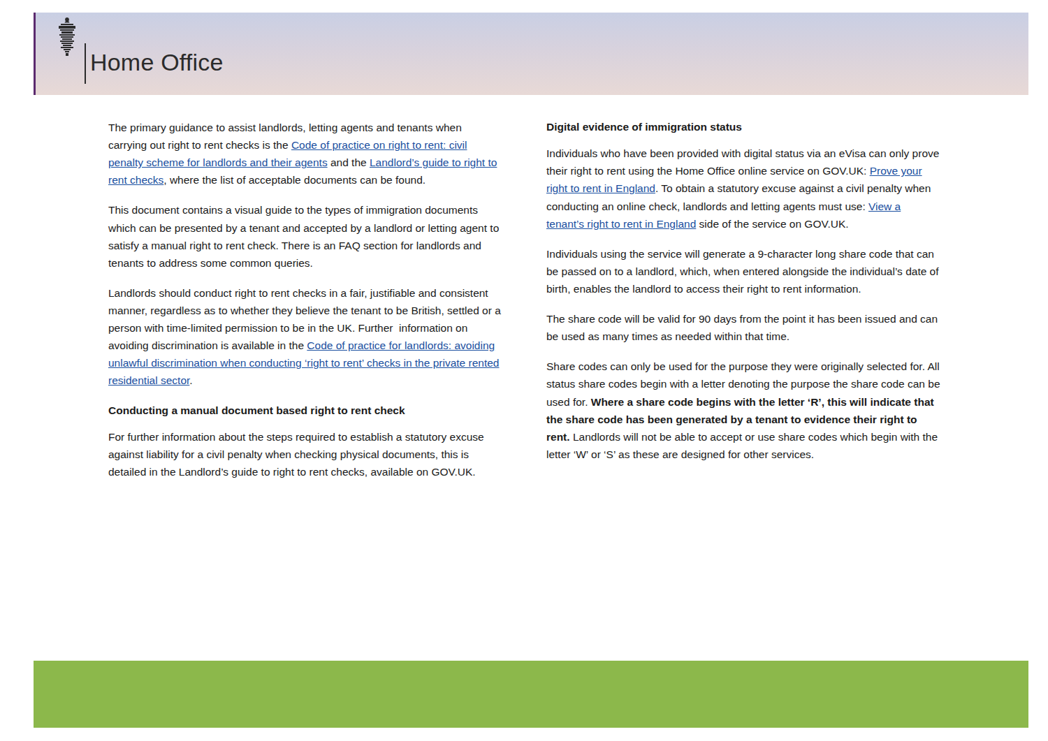Home Office
The primary guidance to assist landlords, letting agents and tenants when carrying out right to rent checks is the Code of practice on right to rent: civil penalty scheme for landlords and their agents and the Landlord’s guide to right to rent checks, where the list of acceptable documents can be found.
This document contains a visual guide to the types of immigration documents which can be presented by a tenant and accepted by a landlord or letting agent to satisfy a manual right to rent check. There is an FAQ section for landlords and tenants to address some common queries.
Landlords should conduct right to rent checks in a fair, justifiable and consistent manner, regardless as to whether they believe the tenant to be British, settled or a person with time-limited permission to be in the UK. Further information on avoiding discrimination is available in the Code of practice for landlords: avoiding unlawful discrimination when conducting ‘right to rent’ checks in the private rented residential sector.
Conducting a manual document based right to rent check
For further information about the steps required to establish a statutory excuse against liability for a civil penalty when checking physical documents, this is detailed in the Landlord’s guide to right to rent checks, available on GOV.UK.
Digital evidence of immigration status
Individuals who have been provided with digital status via an eVisa can only prove their right to rent using the Home Office online service on GOV.UK: Prove your right to rent in England. To obtain a statutory excuse against a civil penalty when conducting an online check, landlords and letting agents must use: View a tenant’s right to rent in England side of the service on GOV.UK.
Individuals using the service will generate a 9-character long share code that can be passed on to a landlord, which, when entered alongside the individual’s date of birth, enables the landlord to access their right to rent information.
The share code will be valid for 90 days from the point it has been issued and can be used as many times as needed within that time.
Share codes can only be used for the purpose they were originally selected for. All status share codes begin with a letter denoting the purpose the share code can be used for. Where a share code begins with the letter ‘R’, this will indicate that the share code has been generated by a tenant to evidence their right to rent. Landlords will not be able to accept or use share codes which begin with the letter ‘W’ or ‘S’ as these are designed for other services.
2